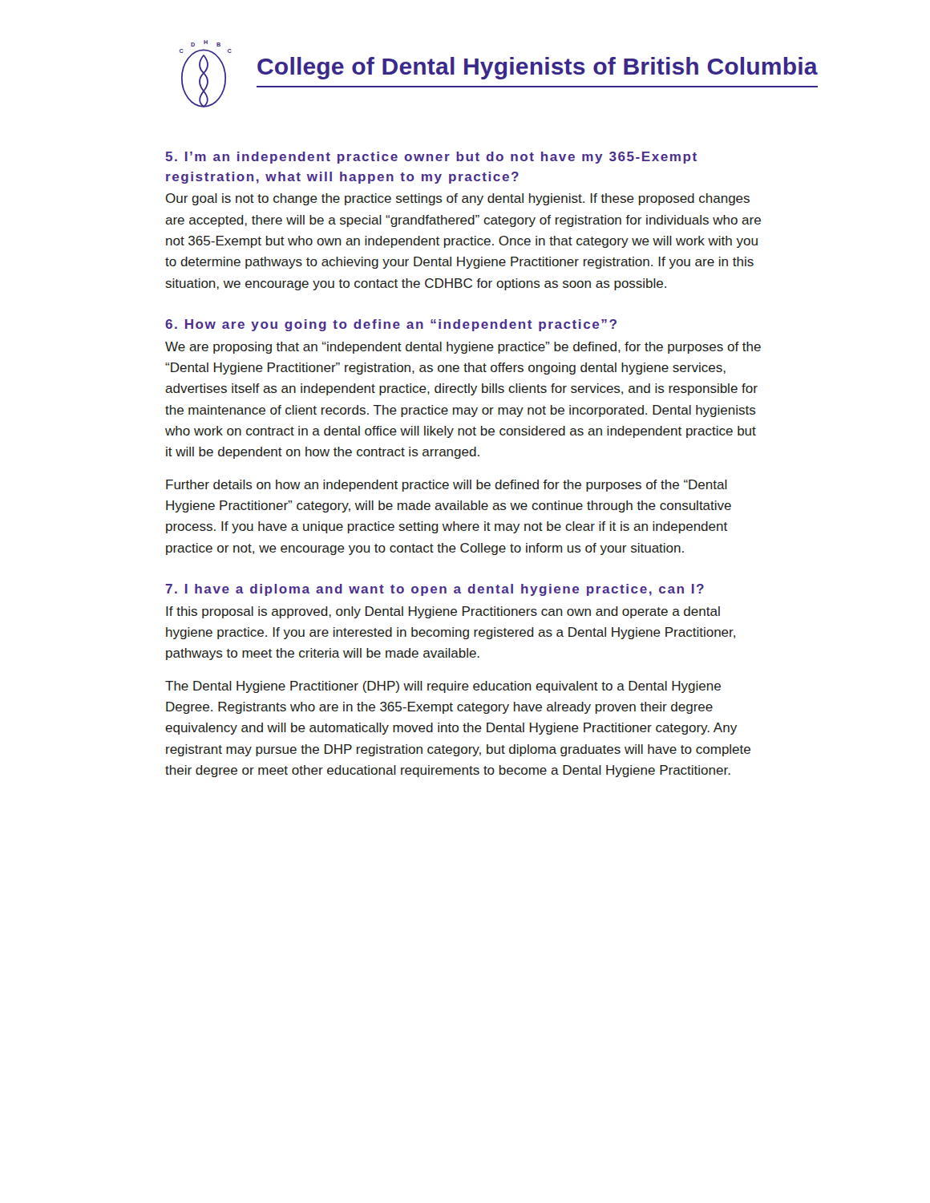College of Dental Hygienists of British Columbia logo C D H B C
College of Dental Hygienists of British Columbia
5. I’m an independent practice owner but do not have my 365-Exempt registration, what will happen to my practice?
Our goal is not to change the practice settings of any dental hygienist. If these proposed changes are accepted, there will be a special “grandfathered” category of registration for individuals who are not 365-Exempt but who own an independent practice. Once in that category we will work with you to determine pathways to achieving your Dental Hygiene Practitioner registration. If you are in this situation, we encourage you to contact the CDHBC for options as soon as possible.
6. How are you going to define an “independent practice”?
We are proposing that an “independent dental hygiene practice” be defined, for the purposes of the “Dental Hygiene Practitioner” registration, as one that offers ongoing dental hygiene services, advertises itself as an independent practice, directly bills clients for services, and is responsible for the maintenance of client records. The practice may or may not be incorporated. Dental hygienists who work on contract in a dental office will likely not be considered as an independent practice but it will be dependent on how the contract is arranged.
Further details on how an independent practice will be defined for the purposes of the “Dental Hygiene Practitioner” category, will be made available as we continue through the consultative process. If you have a unique practice setting where it may not be clear if it is an independent practice or not, we encourage you to contact the College to inform us of your situation.
7. I have a diploma and want to open a dental hygiene practice, can I?
If this proposal is approved, only Dental Hygiene Practitioners can own and operate a dental hygiene practice. If you are interested in becoming registered as a Dental Hygiene Practitioner, pathways to meet the criteria will be made available.
The Dental Hygiene Practitioner (DHP) will require education equivalent to a Dental Hygiene Degree. Registrants who are in the 365-Exempt category have already proven their degree equivalency and will be automatically moved into the Dental Hygiene Practitioner category. Any registrant may pursue the DHP registration category, but diploma graduates will have to complete their degree or meet other educational requirements to become a Dental Hygiene Practitioner.